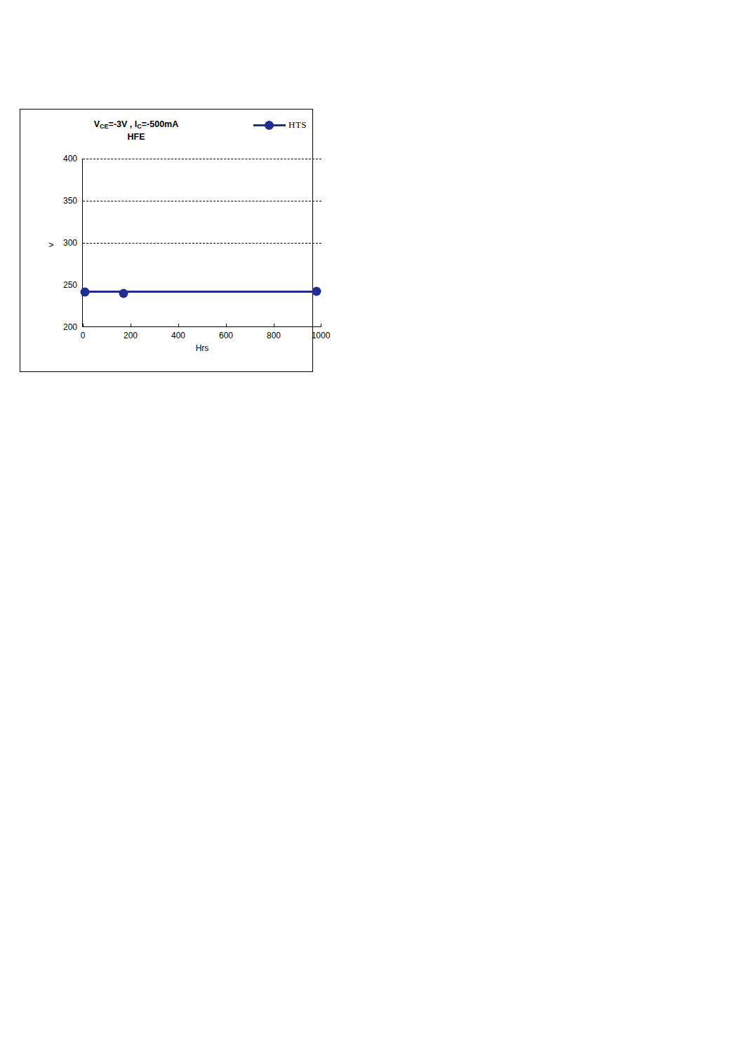VCE=-3V , IC=-500mA
HFE
HTS
>
400
350
300
250
200
0
200
400
600
800
1000
Hrs